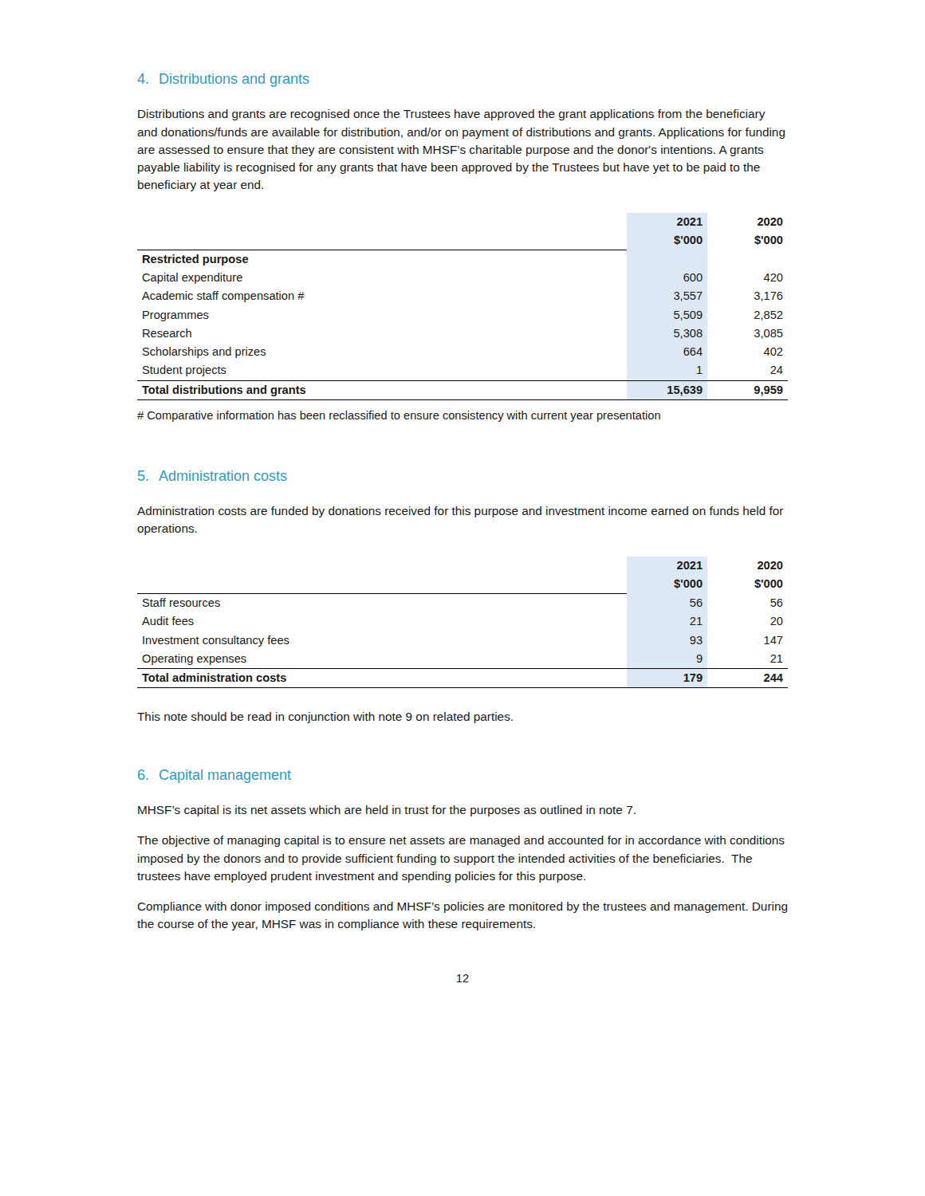4. Distributions and grants
Distributions and grants are recognised once the Trustees have approved the grant applications from the beneficiary and donations/funds are available for distribution, and/or on payment of distributions and grants. Applications for funding are assessed to ensure that they are consistent with MHSF’s charitable purpose and the donor's intentions. A grants payable liability is recognised for any grants that have been approved by the Trustees but have yet to be paid to the beneficiary at year end.
| | | 2021 | 2020 |
| | | $'000 | $'000 |
| Restricted purpose | | | |
| Capital expenditure | | 600 | 420 |
| Academic staff compensation # | | 3,557 | 3,176 |
| Programmes | | 5,509 | 2,852 |
| Research | | 5,308 | 3,085 |
| Scholarships and prizes | | 664 | 402 |
| Student projects | | 1 | 24 |
| Total distributions and grants | | 15,639 | 9,959 |
# Comparative information has been reclassified to ensure consistency with current year presentation
5. Administration costs
Administration costs are funded by donations received for this purpose and investment income earned on funds held for operations.
| | | 2021 | 2020 |
| | | $'000 | $'000 |
| Staff resources | | 56 | 56 |
| Audit fees | | 21 | 20 |
| Investment consultancy fees | | 93 | 147 |
| Operating expenses | | 9 | 21 |
| Total administration costs | | 179 | 244 |
This note should be read in conjunction with note 9 on related parties.
6. Capital management
MHSF’s capital is its net assets which are held in trust for the purposes as outlined in note 7.
The objective of managing capital is to ensure net assets are managed and accounted for in accordance with conditions imposed by the donors and to provide sufficient funding to support the intended activities of the beneficiaries. The trustees have employed prudent investment and spending policies for this purpose.
Compliance with donor imposed conditions and MHSF’s policies are monitored by the trustees and management. During the course of the year, MHSF was in compliance with these requirements.
12